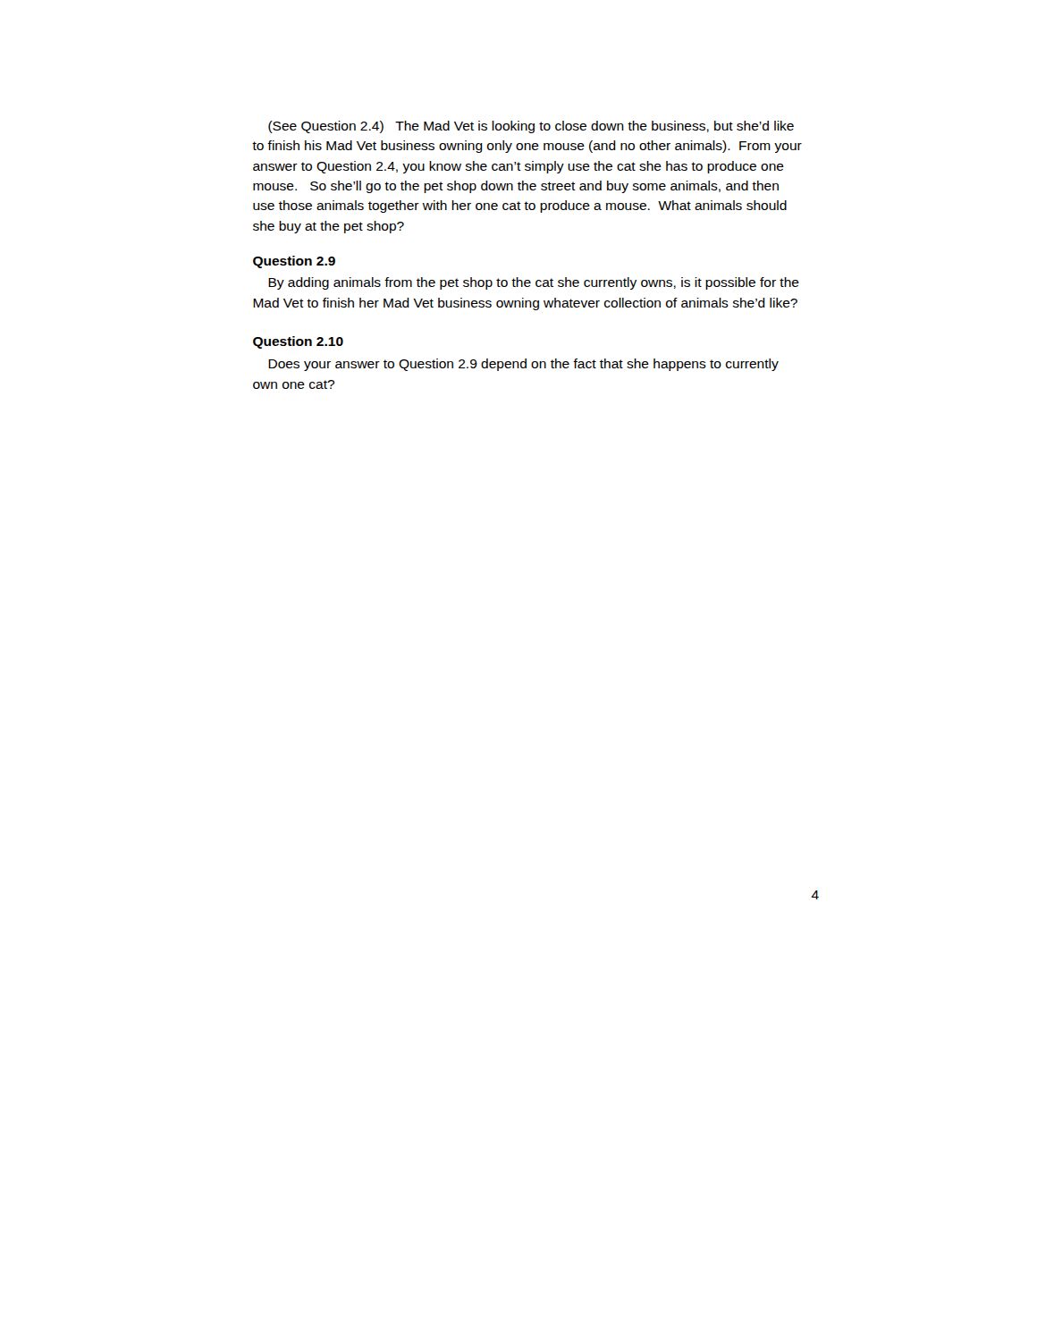(See Question 2.4) The Mad Vet is looking to close down the business, but she’d like to finish his Mad Vet business owning only one mouse (and no other animals). From your answer to Question 2.4, you know she can’t simply use the cat she has to produce one mouse. So she’ll go to the pet shop down the street and buy some animals, and then use those animals together with her one cat to produce a mouse. What animals should she buy at the pet shop?
Question 2.9
By adding animals from the pet shop to the cat she currently owns, is it possible for the Mad Vet to finish her Mad Vet business owning whatever collection of animals she’d like?
Question 2.10
Does your answer to Question 2.9 depend on the fact that she happens to currently own one cat?
4